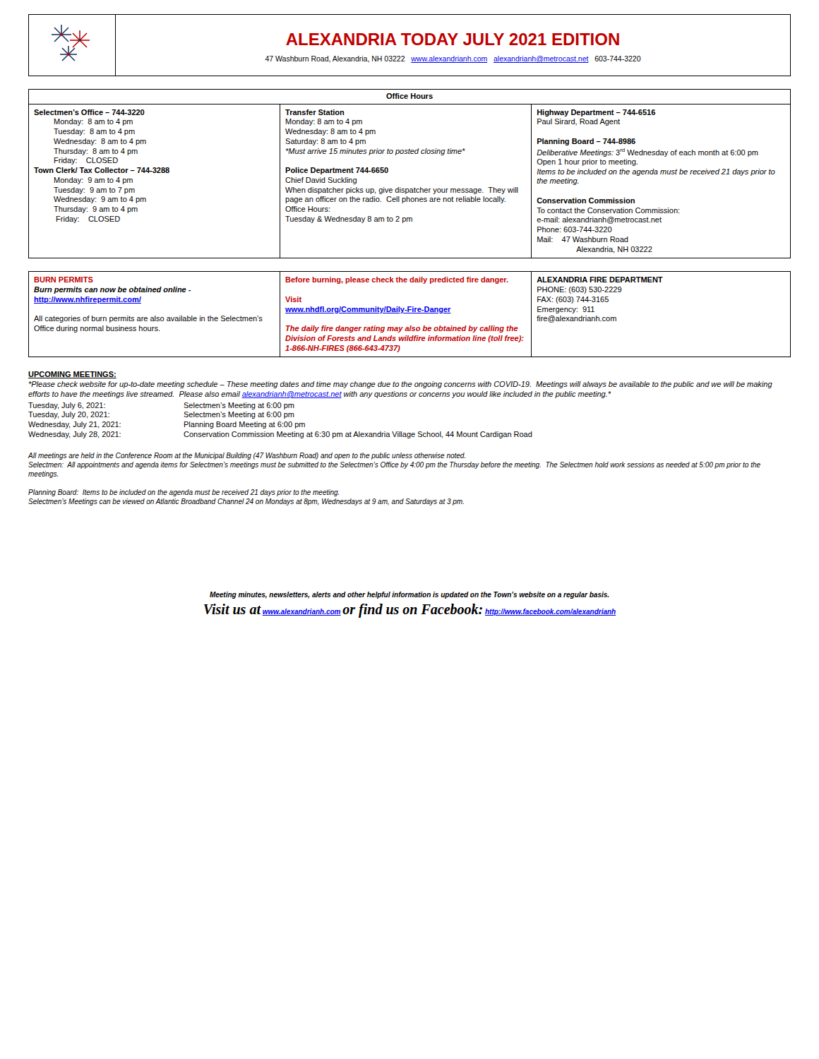| | ALEXANDRIA TODAY JULY 2021 EDITION 47 Washburn Road, Alexandria, NH 03222 www.alexandrianh.com alexandrianh@metrocast.net 603-744-3220 |
| Office Hours |
| --- |
| Selectmen’s Office – 744-3220 Monday: 8 am to 4 pm Tuesday: 8 am to 4 pm Wednesday: 8 am to 4 pm Thursday: 8 am to 4 pm Friday: CLOSED Town Clerk/ Tax Collector – 744-3288 Monday: 9 am to 4 pm Tuesday: 9 am to 7 pm Wednesday: 9 am to 4 pm Thursday: 9 am to 4 pm Friday: CLOSED | Transfer Station Monday: 8 am to 4 pm Wednesday: 8 am to 4 pm Saturday: 8 am to 4 pm *Must arrive 15 minutes prior to posted closing time* Police Department 744-6650 Chief David Suckling When dispatcher picks up, give dispatcher your message. They will page an officer on the radio. Cell phones are not reliable locally. Office Hours: Tuesday & Wednesday 8 am to 2 pm | Highway Department – 744-6516 Paul Sirard, Road Agent Planning Board – 744-8986 Deliberative Meetings: 3 rd Wednesday of each month at 6:00 pm Open 1 hour prior to meeting. Items to be included on the agenda must be received 21 days prior to the meeting. Conservation Commission To contact the Conservation Commission: e-mail: alexandrianh@metrocast.net Phone: 603-744-3220 Mail: 47 Washburn Road Alexandria, NH 03222 |
| BURN PERMITS Burn permits can now be obtained online - http://www.nhfirepermit.com/ All categories of burn permits are also available in the Selectmen’s Office during normal business hours. | Before burning, please check the daily predicted fire danger. Visit www.nhdfl.org/Community/Daily-Fire-Danger The daily fire danger rating may also be obtained by calling the Division of Forests and Lands wildfire information line (toll free): 1-866-NH-FIRES (866-643-4737) | ALEXANDRIA FIRE DEPARTMENT PHONE: (603) 530-2229 FAX: (603) 744-3165 Emergency: 911 fire@alexandrianh.com |
UPCOMING MEETINGS:
*Please check website for up-to-date meeting schedule – These meeting dates and time may change due to the ongoing concerns with COVID-19. Meetings will always be available to the public and we will be making efforts to have the meetings live streamed. Please also email alexandrianh@metrocast.net with any questions or concerns you would like included in the public meeting.*
| Tuesday, July 6, 2021: | Selectmen’s Meeting at 6:00 pm |
| Tuesday, July 20, 2021: | Selectmen’s Meeting at 6:00 pm |
| Wednesday, July 21, 2021: | Planning Board Meeting at 6:00 pm |
| Wednesday, July 28, 2021: | Conservation Commission Meeting at 6:30 pm at Alexandria Village School, 44 Mount Cardigan Road |
All meetings are held in the Conference Room at the Municipal Building (47 Washburn Road) and open to the public unless otherwise noted.
Selectmen: All appointments and agenda items for Selectmen’s meetings must be submitted to the Selectmen’s Office by 4:00 pm the Thursday before the meeting. The Selectmen hold work sessions as needed at 5:00 pm prior to the meetings.
Planning Board: Items to be included on the agenda must be received 21 days prior to the meeting.
Selectmen’s Meetings can be viewed on Atlantic Broadband Channel 24 on Mondays at 8pm, Wednesdays at 9 am, and Saturdays at 3 pm.
Meeting minutes, newsletters, alerts and other helpful information is updated on the Town’s website on a regular basis.
Visit us at www.alexandrianh.com or find us on Facebook: http://www.facebook.com/alexandrianh